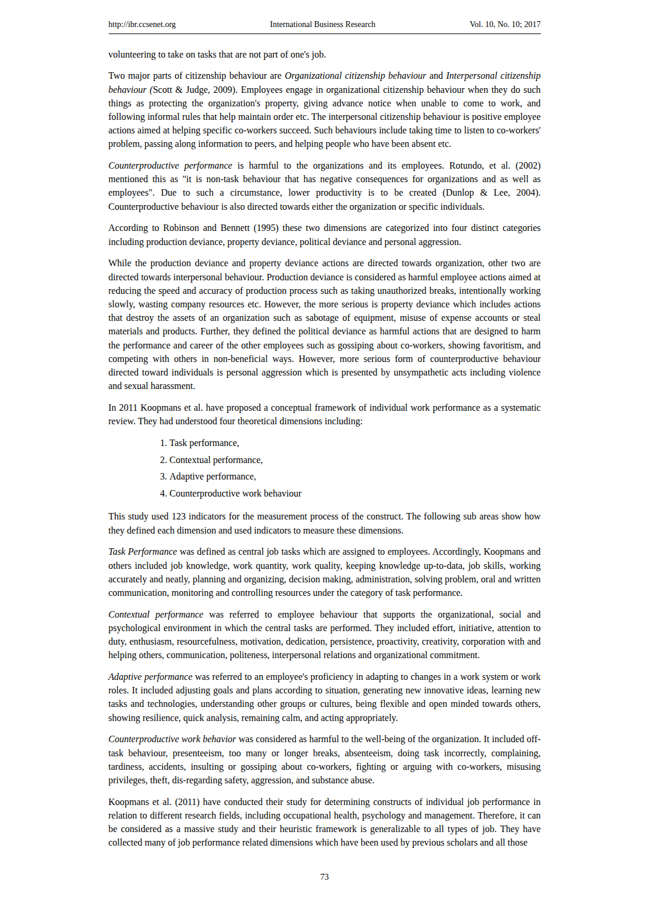http://ibr.ccsenet.org International Business Research Vol. 10, No. 10; 2017
volunteering to take on tasks that are not part of one's job.
Two major parts of citizenship behaviour are Organizational citizenship behaviour and Interpersonal citizenship behaviour (Scott & Judge, 2009). Employees engage in organizational citizenship behaviour when they do such things as protecting the organization's property, giving advance notice when unable to come to work, and following informal rules that help maintain order etc. The interpersonal citizenship behaviour is positive employee actions aimed at helping specific co-workers succeed. Such behaviours include taking time to listen to co-workers' problem, passing along information to peers, and helping people who have been absent etc.
Counterproductive performance is harmful to the organizations and its employees. Rotundo, et al. (2002) mentioned this as "it is non-task behaviour that has negative consequences for organizations and as well as employees". Due to such a circumstance, lower productivity is to be created (Dunlop & Lee, 2004). Counterproductive behaviour is also directed towards either the organization or specific individuals.
According to Robinson and Bennett (1995) these two dimensions are categorized into four distinct categories including production deviance, property deviance, political deviance and personal aggression.
While the production deviance and property deviance actions are directed towards organization, other two are directed towards interpersonal behaviour. Production deviance is considered as harmful employee actions aimed at reducing the speed and accuracy of production process such as taking unauthorized breaks, intentionally working slowly, wasting company resources etc. However, the more serious is property deviance which includes actions that destroy the assets of an organization such as sabotage of equipment, misuse of expense accounts or steal materials and products. Further, they defined the political deviance as harmful actions that are designed to harm the performance and career of the other employees such as gossiping about co-workers, showing favoritism, and competing with others in non-beneficial ways. However, more serious form of counterproductive behaviour directed toward individuals is personal aggression which is presented by unsympathetic acts including violence and sexual harassment.
In 2011 Koopmans et al. have proposed a conceptual framework of individual work performance as a systematic review. They had understood four theoretical dimensions including:
Task performance,
Contextual performance,
Adaptive performance,
Counterproductive work behaviour
This study used 123 indicators for the measurement process of the construct. The following sub areas show how they defined each dimension and used indicators to measure these dimensions.
Task Performance was defined as central job tasks which are assigned to employees. Accordingly, Koopmans and others included job knowledge, work quantity, work quality, keeping knowledge up-to-data, job skills, working accurately and neatly, planning and organizing, decision making, administration, solving problem, oral and written communication, monitoring and controlling resources under the category of task performance.
Contextual performance was referred to employee behaviour that supports the organizational, social and psychological environment in which the central tasks are performed. They included effort, initiative, attention to duty, enthusiasm, resourcefulness, motivation, dedication, persistence, proactivity, creativity, corporation with and helping others, communication, politeness, interpersonal relations and organizational commitment.
Adaptive performance was referred to an employee's proficiency in adapting to changes in a work system or work roles. It included adjusting goals and plans according to situation, generating new innovative ideas, learning new tasks and technologies, understanding other groups or cultures, being flexible and open minded towards others, showing resilience, quick analysis, remaining calm, and acting appropriately.
Counterproductive work behavior was considered as harmful to the well-being of the organization. It included off-task behaviour, presenteeism, too many or longer breaks, absenteeism, doing task incorrectly, complaining, tardiness, accidents, insulting or gossiping about co-workers, fighting or arguing with co-workers, misusing privileges, theft, dis-regarding safety, aggression, and substance abuse.
Koopmans et al. (2011) have conducted their study for determining constructs of individual job performance in relation to different research fields, including occupational health, psychology and management. Therefore, it can be considered as a massive study and their heuristic framework is generalizable to all types of job. They have collected many of job performance related dimensions which have been used by previous scholars and all those
73